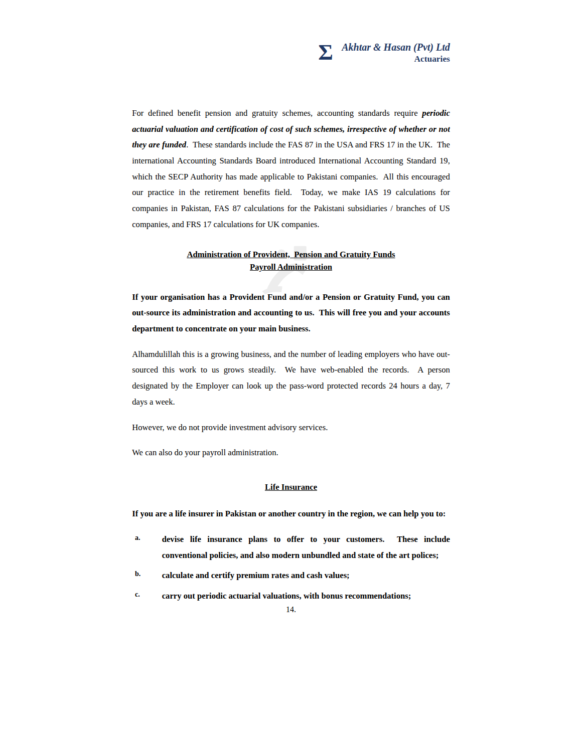Σ
Akhtar & Hasan (Pvt) Ltd
Actuaries
For defined benefit pension and gratuity schemes, accounting standards require periodic actuarial valuation and certification of cost of such schemes, irrespective of whether or not they are funded. These standards include the FAS 87 in the USA and FRS 17 in the UK. The international Accounting Standards Board introduced International Accounting Standard 19, which the SECP Authority has made applicable to Pakistani companies. All this encouraged our practice in the retirement benefits field. Today, we make IAS 19 calculations for companies in Pakistan, FAS 87 calculations for the Pakistani subsidiaries / branches of US companies, and FRS 17 calculations for UK companies.
Administration of Provident, Pension and Gratuity Funds Payroll Administration
If your organisation has a Provident Fund and/or a Pension or Gratuity Fund, you can out-source its administration and accounting to us. This will free you and your accounts department to concentrate on your main business.
Alhamdulillah this is a growing business, and the number of leading employers who have out-sourced this work to us grows steadily. We have web-enabled the records. A person designated by the Employer can look up the pass-word protected records 24 hours a day, 7 days a week.
However, we do not provide investment advisory services.
We can also do your payroll administration.
Life Insurance
If you are a life insurer in Pakistan or another country in the region, we can help you to:
a. devise life insurance plans to offer to your customers. These include conventional policies, and also modern unbundled and state of the art polices;
b. calculate and certify premium rates and cash values;
c. carry out periodic actuarial valuations, with bonus recommendations;
14.